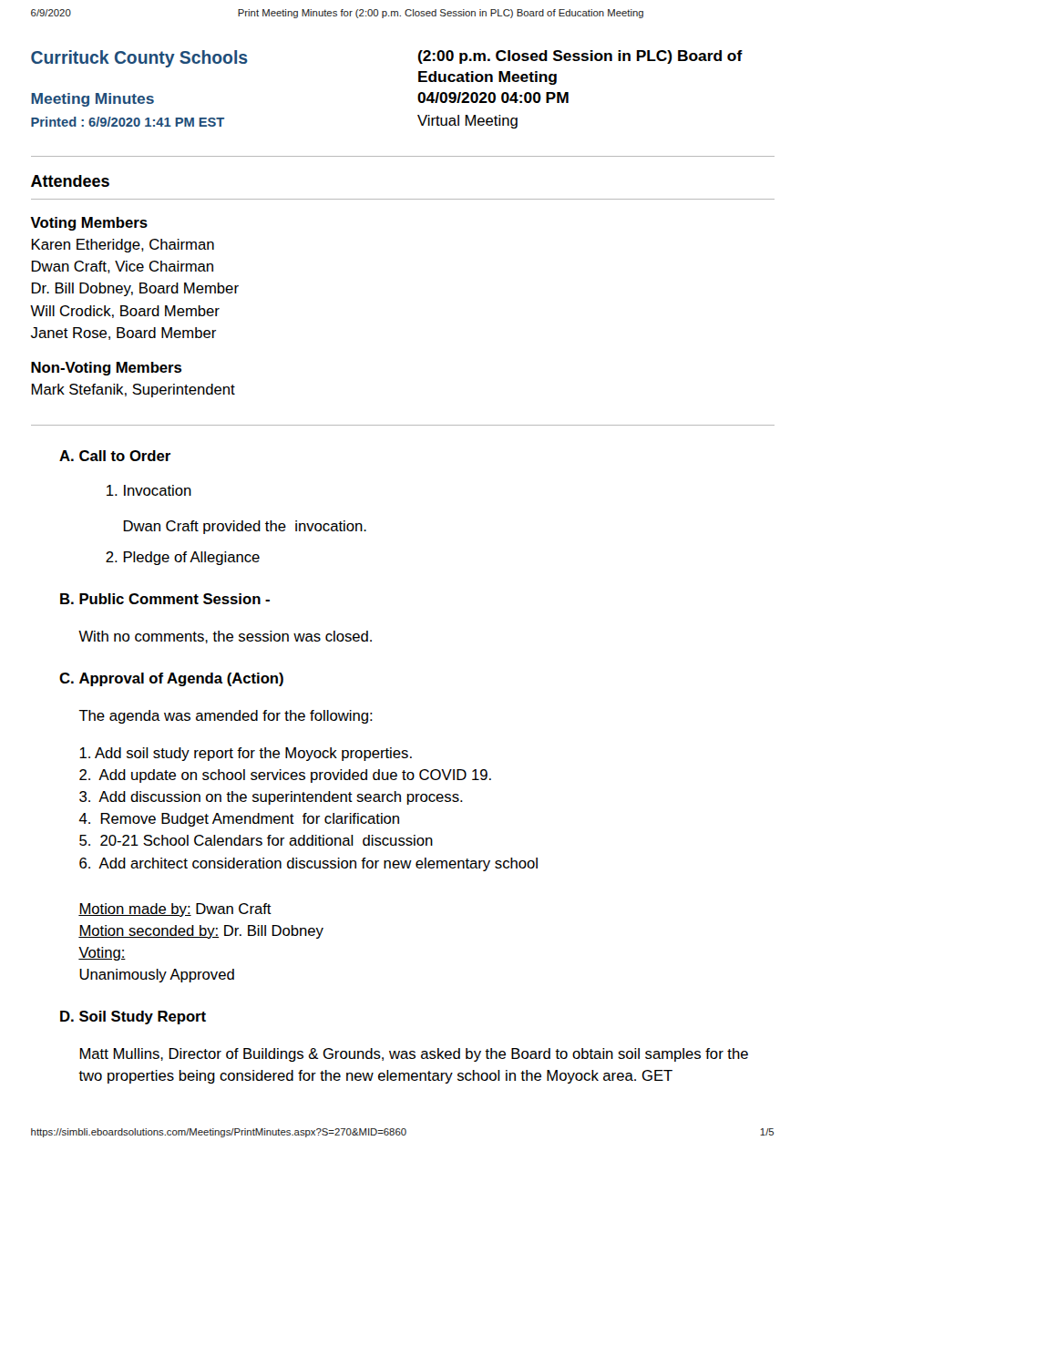6/9/2020 Print Meeting Minutes for (2:00 p.m. Closed Session in PLC) Board of Education Meeting
Currituck County Schools
Meeting Minutes
Printed : 6/9/2020 1:41 PM EST
(2:00 p.m. Closed Session in PLC) Board of Education Meeting
04/09/2020 04:00 PM
Virtual Meeting
Attendees
Voting Members
Karen Etheridge, Chairman
Dwan Craft, Vice Chairman
Dr. Bill Dobney, Board Member
Will Crodick, Board Member
Janet Rose, Board Member
Non-Voting Members
Mark Stefanik, Superintendent
Call to Order
Invocation
Dwan Craft provided the invocation.
Pledge of Allegiance
Public Comment Session -
With no comments, the session was closed.
Approval of Agenda (Action)
The agenda was amended for the following:
1. Add soil study report for the Moyock properties.
2. Add update on school services provided due to COVID 19.
3. Add discussion on the superintendent search process.
4. Remove Budget Amendment for clarification
5. 20-21 School Calendars for additional discussion
6. Add architect consideration discussion for new elementary school
Motion made by: Dwan Craft
Motion seconded by: Dr. Bill Dobney
Voting:
Unanimously Approved
Soil Study Report
Matt Mullins, Director of Buildings & Grounds, was asked by the Board to obtain soil samples for the two properties being considered for the new elementary school in the Moyock area. GET
https://simbli.eboardsolutions.com/Meetings/PrintMinutes.aspx?S=270&MID=6860 1/5